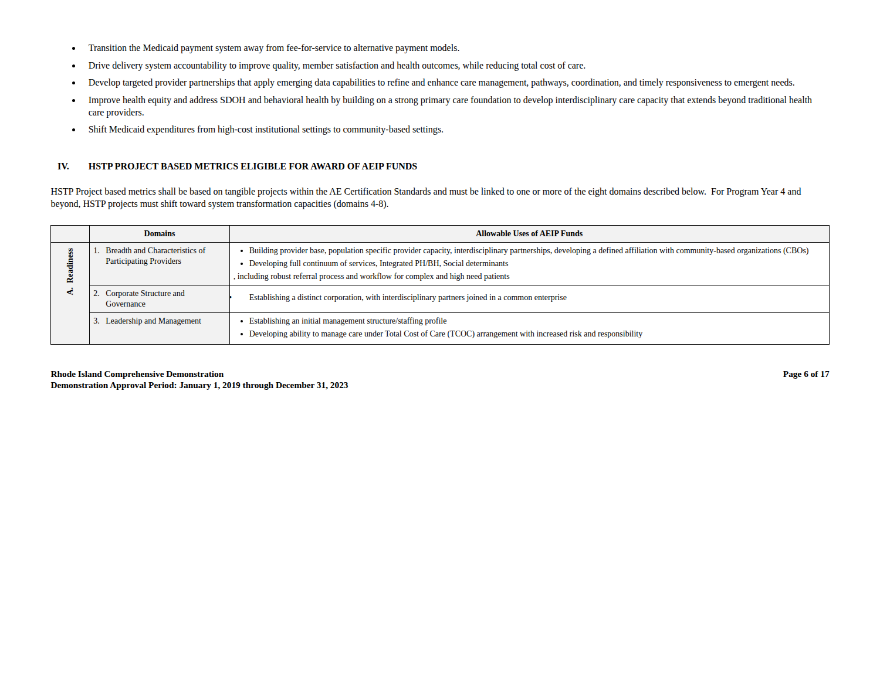Transition the Medicaid payment system away from fee-for-service to alternative payment models.
Drive delivery system accountability to improve quality, member satisfaction and health outcomes, while reducing total cost of care.
Develop targeted provider partnerships that apply emerging data capabilities to refine and enhance care management, pathways, coordination, and timely responsiveness to emergent needs.
Improve health equity and address SDOH and behavioral health by building on a strong primary care foundation to develop interdisciplinary care capacity that extends beyond traditional health care providers.
Shift Medicaid expenditures from high-cost institutional settings to community-based settings.
IV. HSTP PROJECT BASED METRICS ELIGIBLE FOR AWARD OF AEIP FUNDS
HSTP Project based metrics shall be based on tangible projects within the AE Certification Standards and must be linked to one or more of the eight domains described below. For Program Year 4 and beyond, HSTP projects must shift toward system transformation capacities (domains 4-8).
| | Domains | Allowable Uses of AEIP Funds |
| --- | --- | --- |
| A. Readiness | 1. Breadth and Characteristics of Participating Providers | Building provider base, population specific provider capacity, interdisciplinary partnerships, developing a defined affiliation with community-based organizations (CBOs) Developing full continuum of services, Integrated PH/BH, Social determinants , including robust referral process and workflow for complex and high need patients |
| 2. Corporate Structure and Governance | Establishing a distinct corporation, with interdisciplinary partners joined in a common enterprise |
| 3. Leadership and Management | Establishing an initial management structure/staffing profile Developing ability to manage care under Total Cost of Care (TCOC) arrangement with increased risk and responsibility |
Rhode Island Comprehensive Demonstration
Page 6 of 17
Demonstration Approval Period: January 1, 2019 through December 31, 2023